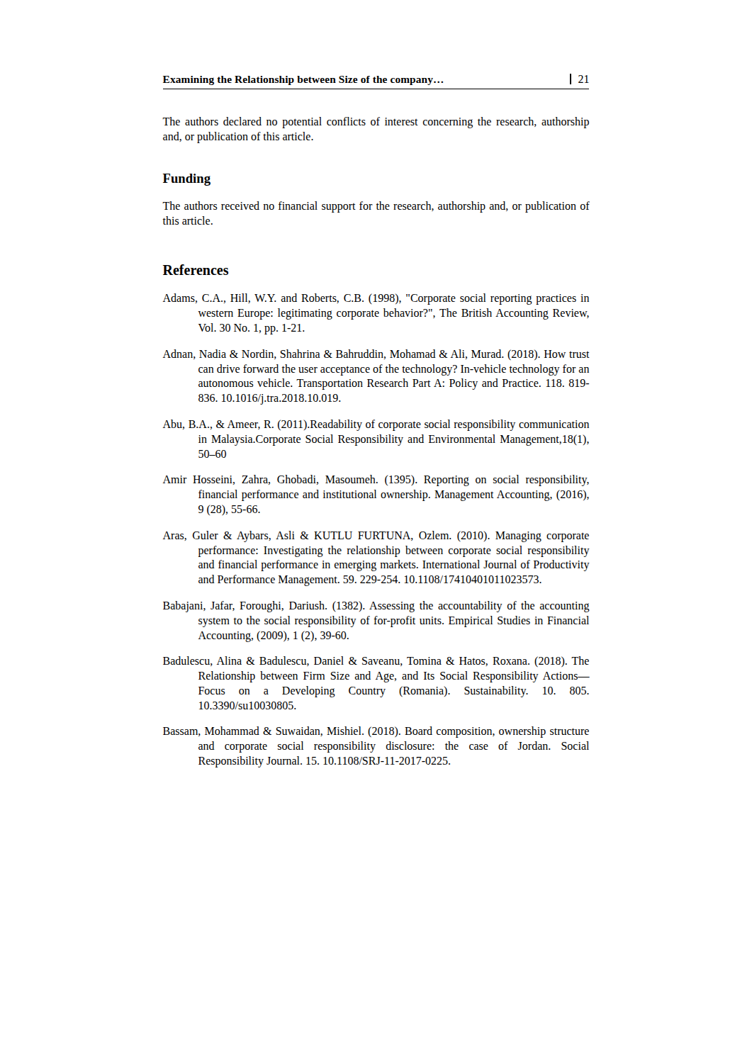Examining the Relationship between Size of the company…
21
The authors declared no potential conflicts of interest concerning the research, authorship and, or publication of this article.
Funding
The authors received no financial support for the research, authorship and, or publication of this article.
References
Adams, C.A., Hill, W.Y. and Roberts, C.B. (1998), "Corporate social reporting practices in western Europe: legitimating corporate behavior?", The British Accounting Review, Vol. 30 No. 1, pp. 1-21.
Adnan, Nadia & Nordin, Shahrina & Bahruddin, Mohamad & Ali, Murad. (2018). How trust can drive forward the user acceptance of the technology? In-vehicle technology for an autonomous vehicle. Transportation Research Part A: Policy and Practice. 118. 819-836. 10.1016/j.tra.2018.10.019.
Abu, B.A., & Ameer, R. (2011).Readability of corporate social responsibility communication in Malaysia.Corporate Social Responsibility and Environmental Management,18(1), 50–60
Amir Hosseini, Zahra, Ghobadi, Masoumeh. (1395). Reporting on social responsibility, financial performance and institutional ownership. Management Accounting, (2016), 9 (28), 55-66.
Aras, Guler & Aybars, Asli & KUTLU FURTUNA, Ozlem. (2010). Managing corporate performance: Investigating the relationship between corporate social responsibility and financial performance in emerging markets. International Journal of Productivity and Performance Management. 59. 229-254. 10.1108/17410401011023573.
Babajani, Jafar, Foroughi, Dariush. (1382). Assessing the accountability of the accounting system to the social responsibility of for-profit units. Empirical Studies in Financial Accounting, (2009), 1 (2), 39-60.
Badulescu, Alina & Badulescu, Daniel & Saveanu, Tomina & Hatos, Roxana. (2018). The Relationship between Firm Size and Age, and Its Social Responsibility Actions—Focus on a Developing Country (Romania). Sustainability. 10. 805. 10.3390/su10030805.
Bassam, Mohammad & Suwaidan, Mishiel. (2018). Board composition, ownership structure and corporate social responsibility disclosure: the case of Jordan. Social Responsibility Journal. 15. 10.1108/SRJ-11-2017-0225.